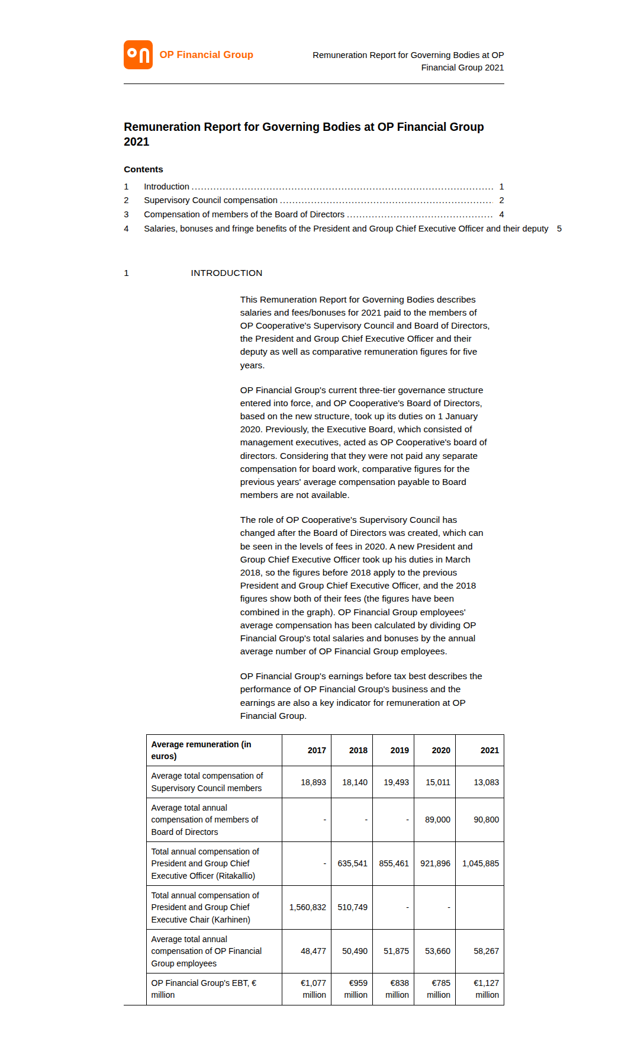OP Financial Group
Remuneration Report for Governing Bodies at OP Financial Group 2021
Remuneration Report for Governing Bodies at OP Financial Group 2021
Contents
1 Introduction .................................................................................................................................................................. 1
2 Supervisory Council compensation ............................................................................................................................. 2
3 Compensation of members of the Board of Directors ......................................................................................... 4
4 Salaries, bonuses and fringe benefits of the President and Group Chief Executive Officer and their deputy ..................... 5
1 INTRODUCTION
This Remuneration Report for Governing Bodies describes salaries and fees/bonuses for 2021 paid to the members of OP Cooperative's Supervisory Council and Board of Directors, the President and Group Chief Executive Officer and their deputy as well as comparative remuneration figures for five years.
OP Financial Group's current three-tier governance structure entered into force, and OP Cooperative's Board of Directors, based on the new structure, took up its duties on 1 January 2020. Previously, the Executive Board, which consisted of management executives, acted as OP Cooperative's board of directors. Considering that they were not paid any separate compensation for board work, comparative figures for the previous years' average compensation payable to Board members are not available.
The role of OP Cooperative's Supervisory Council has changed after the Board of Directors was created, which can be seen in the levels of fees in 2020. A new President and Group Chief Executive Officer took up his duties in March 2018, so the figures before 2018 apply to the previous President and Group Chief Executive Officer, and the 2018 figures show both of their fees (the figures have been combined in the graph). OP Financial Group employees' average compensation has been calculated by dividing OP Financial Group's total salaries and bonuses by the annual average number of OP Financial Group employees.
OP Financial Group's earnings before tax best describes the performance of OP Financial Group's business and the earnings are also a key indicator for remuneration at OP Financial Group.
| Average remuneration (in euros) | 2017 | 2018 | 2019 | 2020 | 2021 |
| --- | --- | --- | --- | --- | --- |
| Average total compensation of Supervisory Council members | 18,893 | 18,140 | 19,493 | 15,011 | 13,083 |
| Average total annual compensation of members of Board of Directors | - | - | - | 89,000 | 90,800 |
| Total annual compensation of President and Group Chief Executive Officer (Ritakallio) | - | 635,541 | 855,461 | 921,896 | 1,045,885 |
| Total annual compensation of President and Group Chief Executive Chair (Karhinen) | 1,560,832 | 510,749 | - | - | |
| Average total annual compensation of OP Financial Group employees | 48,477 | 50,490 | 51,875 | 53,660 | 58,267 |
| OP Financial Group's EBT, € million | €1,077 million | €959 million | €838 million | €785 million | €1,127 million |